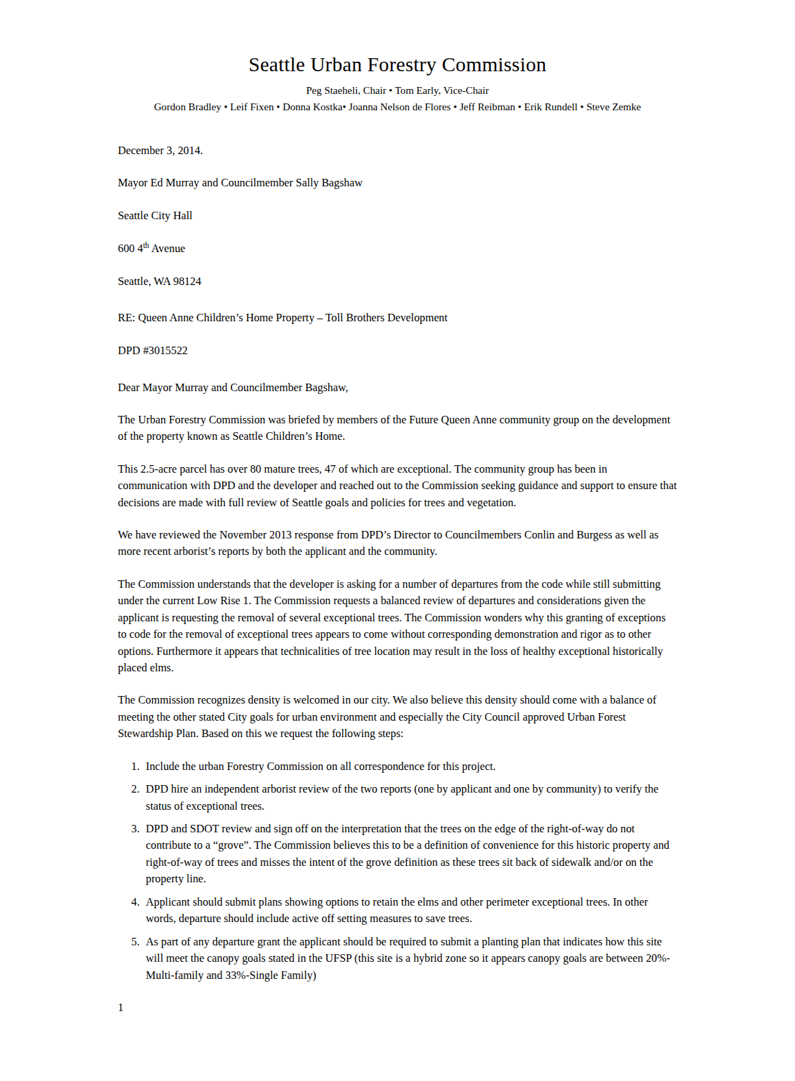Seattle Urban Forestry Commission
Peg Staeheli, Chair • Tom Early, Vice-Chair
Gordon Bradley • Leif Fixen • Donna Kostka• Joanna Nelson de Flores • Jeff Reibman • Erik Rundell • Steve Zemke
December 3, 2014.
Mayor Ed Murray and Councilmember Sally Bagshaw
Seattle City Hall
600 4th Avenue
Seattle, WA 98124
RE: Queen Anne Children’s Home Property – Toll Brothers Development
DPD #3015522
Dear Mayor Murray and Councilmember Bagshaw,
The Urban Forestry Commission was briefed by members of the Future Queen Anne community group on the development of the property known as Seattle Children’s Home.
This 2.5-acre parcel has over 80 mature trees, 47 of which are exceptional. The community group has been in communication with DPD and the developer and reached out to the Commission seeking guidance and support to ensure that decisions are made with full review of Seattle goals and policies for trees and vegetation.
We have reviewed the November 2013 response from DPD’s Director to Councilmembers Conlin and Burgess as well as more recent arborist’s reports by both the applicant and the community.
The Commission understands that the developer is asking for a number of departures from the code while still submitting under the current Low Rise 1. The Commission requests a balanced review of departures and considerations given the applicant is requesting the removal of several exceptional trees. The Commission wonders why this granting of exceptions to code for the removal of exceptional trees appears to come without corresponding demonstration and rigor as to other options. Furthermore it appears that technicalities of tree location may result in the loss of healthy exceptional historically placed elms.
The Commission recognizes density is welcomed in our city. We also believe this density should come with a balance of meeting the other stated City goals for urban environment and especially the City Council approved Urban Forest Stewardship Plan. Based on this we request the following steps:
Include the urban Forestry Commission on all correspondence for this project.
DPD hire an independent arborist review of the two reports (one by applicant and one by community) to verify the status of exceptional trees.
DPD and SDOT review and sign off on the interpretation that the trees on the edge of the right-of-way do not contribute to a “grove”. The Commission believes this to be a definition of convenience for this historic property and right-of-way of trees and misses the intent of the grove definition as these trees sit back of sidewalk and/or on the property line.
Applicant should submit plans showing options to retain the elms and other perimeter exceptional trees. In other words, departure should include active off setting measures to save trees.
As part of any departure grant the applicant should be required to submit a planting plan that indicates how this site will meet the canopy goals stated in the UFSP (this site is a hybrid zone so it appears canopy goals are between 20%-Multi-family and 33%-Single Family)
1